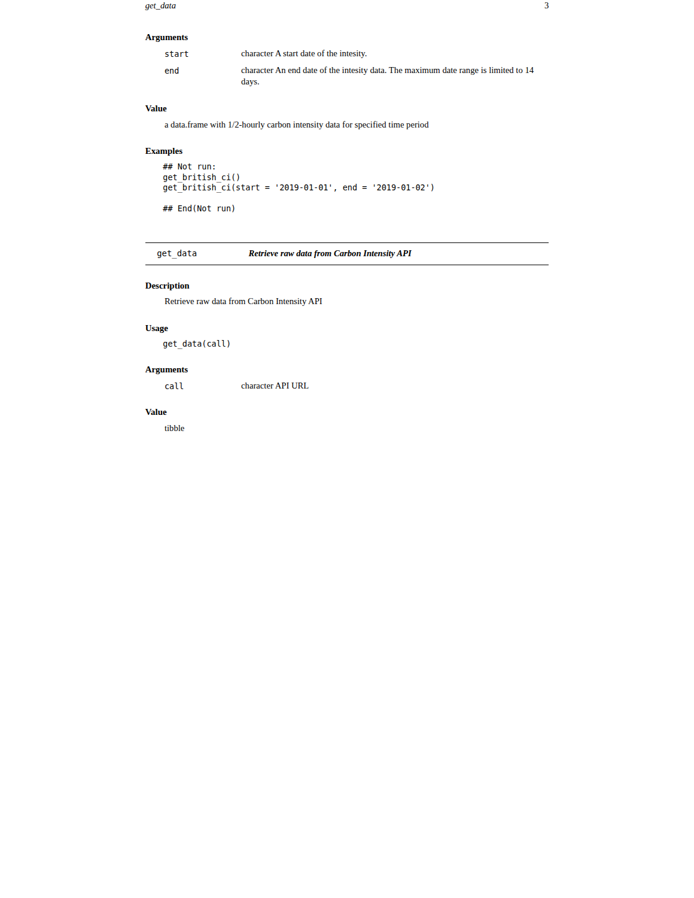get_data 3
Arguments
start
character A start date of the intesity.
end
character An end date of the intesity data. The maximum date range is limited to 14 days.
Value
a data.frame with 1/2-hourly carbon intensity data for specified time period
Examples
## Not run:
get_british_ci()
get_british_ci(start = '2019-01-01', end = '2019-01-02')

## End(Not run)
get_data Retrieve raw data from Carbon Intensity API
Description
Retrieve raw data from Carbon Intensity API
Usage
get_data(call)
Arguments
call
character API URL
Value
tibble